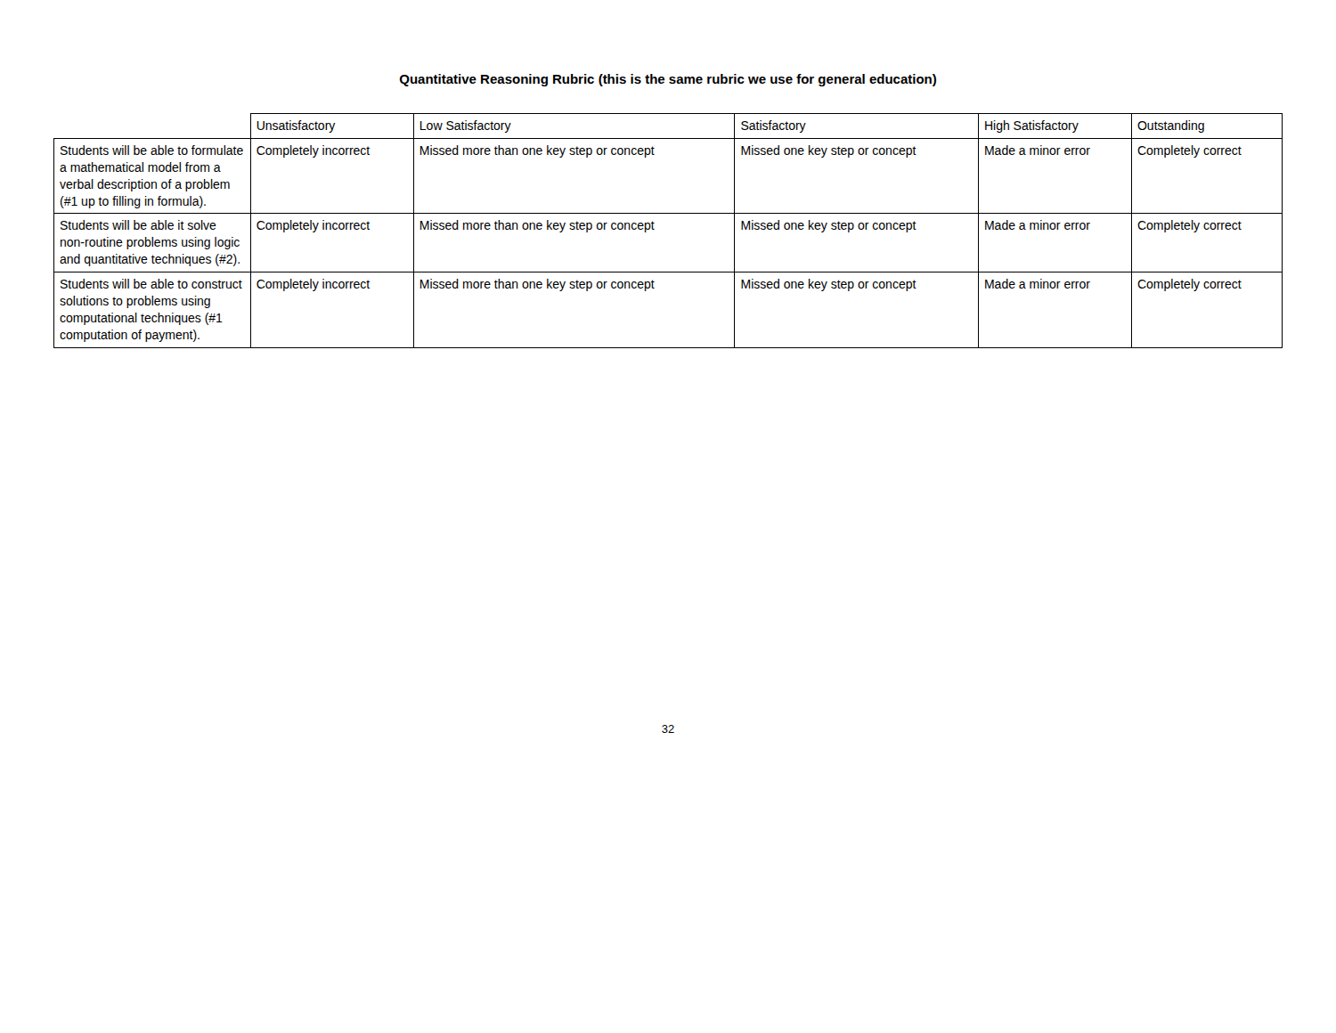Quantitative Reasoning Rubric (this is the same rubric we use for general education)
| | Unsatisfactory | Low Satisfactory | Satisfactory | High Satisfactory | Outstanding |
| --- | --- | --- | --- | --- | --- |
| Students will be able to formulate a mathematical model from a verbal description of a problem (#1 up to filling in formula). | Completely incorrect | Missed more than one key step or concept | Missed one key step or concept | Made a minor error | Completely correct |
| Students will be able it solve non-routine problems using logic and quantitative techniques (#2). | Completely incorrect | Missed more than one key step or concept | Missed one key step or concept | Made a minor error | Completely correct |
| Students will be able to construct solutions to problems using computational techniques (#1 computation of payment). | Completely incorrect | Missed more than one key step or concept | Missed one key step or concept | Made a minor error | Completely correct |
32